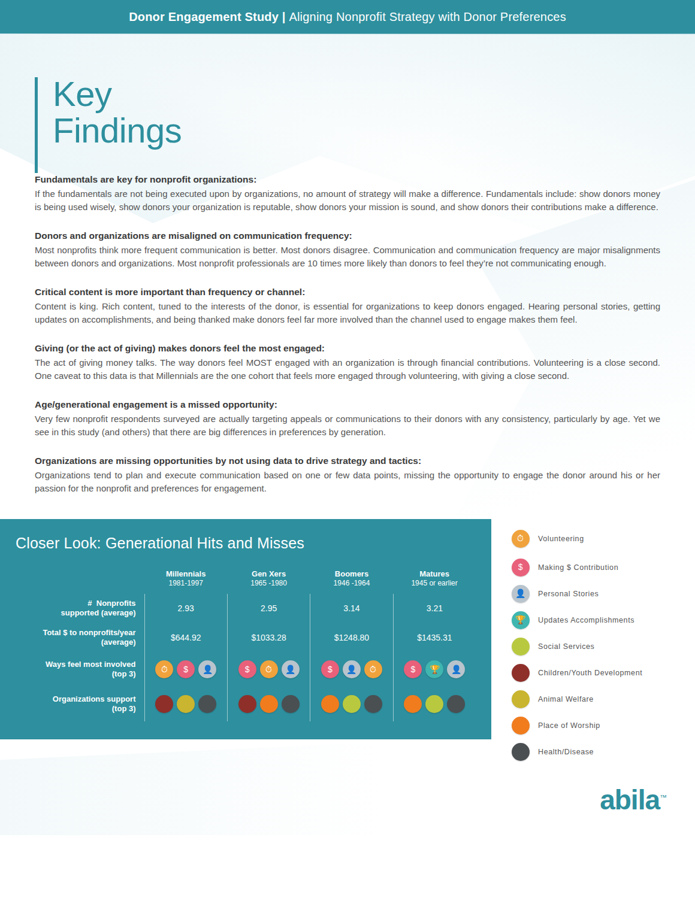Donor Engagement Study | Aligning Nonprofit Strategy with Donor Preferences
Key
Findings
Fundamentals are key for nonprofit organizations:
If the fundamentals are not being executed upon by organizations, no amount of strategy will make a difference. Fundamentals include: show donors money is being used wisely, show donors your organization is reputable, show donors your mission is sound, and show donors their contributions make a difference.
Donors and organizations are misaligned on communication frequency:
Most nonprofits think more frequent communication is better. Most donors disagree. Communication and communication frequency are major misalignments between donors and organizations. Most nonprofit professionals are 10 times more likely than donors to feel they’re not communicating enough.
Critical content is more important than frequency or channel:
Content is king. Rich content, tuned to the interests of the donor, is essential for organizations to keep donors engaged. Hearing personal stories, getting updates on accomplishments, and being thanked make donors feel far more involved than the channel used to engage makes them feel.
Giving (or the act of giving) makes donors feel the most engaged:
The act of giving money talks. The way donors feel MOST engaged with an organization is through financial contributions. Volunteering is a close second. One caveat to this data is that Millennials are the one cohort that feels more engaged through volunteering, with giving a close second.
Age/generational engagement is a missed opportunity:
Very few nonprofit respondents surveyed are actually targeting appeals or communications to their donors with any consistency, particularly by age. Yet we see in this study (and others) that there are big differences in preferences by generation.
Organizations are missing opportunities by not using data to drive strategy and tactics:
Organizations tend to plan and execute communication based on one or few data points, missing the opportunity to engage the donor around his or her passion for the nonprofit and preferences for engagement.
Closer Look: Generational Hits and Misses
| | Millennials 1981-1997 | Gen Xers 1965 -1980 | Boomers 1946 -1964 | Matures 1945 or earlier |
| --- | --- | --- | --- | --- |
| # Nonprofits supported (average) | 2.93 | 2.95 | 3.14 | 3.21 |
| Total $ to nonprofits/year (average) | $644.92 | $1033.28 | $1248.80 | $1435.31 |
| Ways feel most involved (top 3) | ⏱ $ 👤 | $ ⏱ 👤 | $ 👤 ⏱ | $ 🏆 👤 |
| Organizations support (top 3) | | | | |
⏱ Volunteering
$ Making $ Contribution
👤 Personal Stories
🏆 Updates Accomplishments
Social Services
Children/Youth Development
Animal Welfare
Place of Worship
Health/Disease
abila™